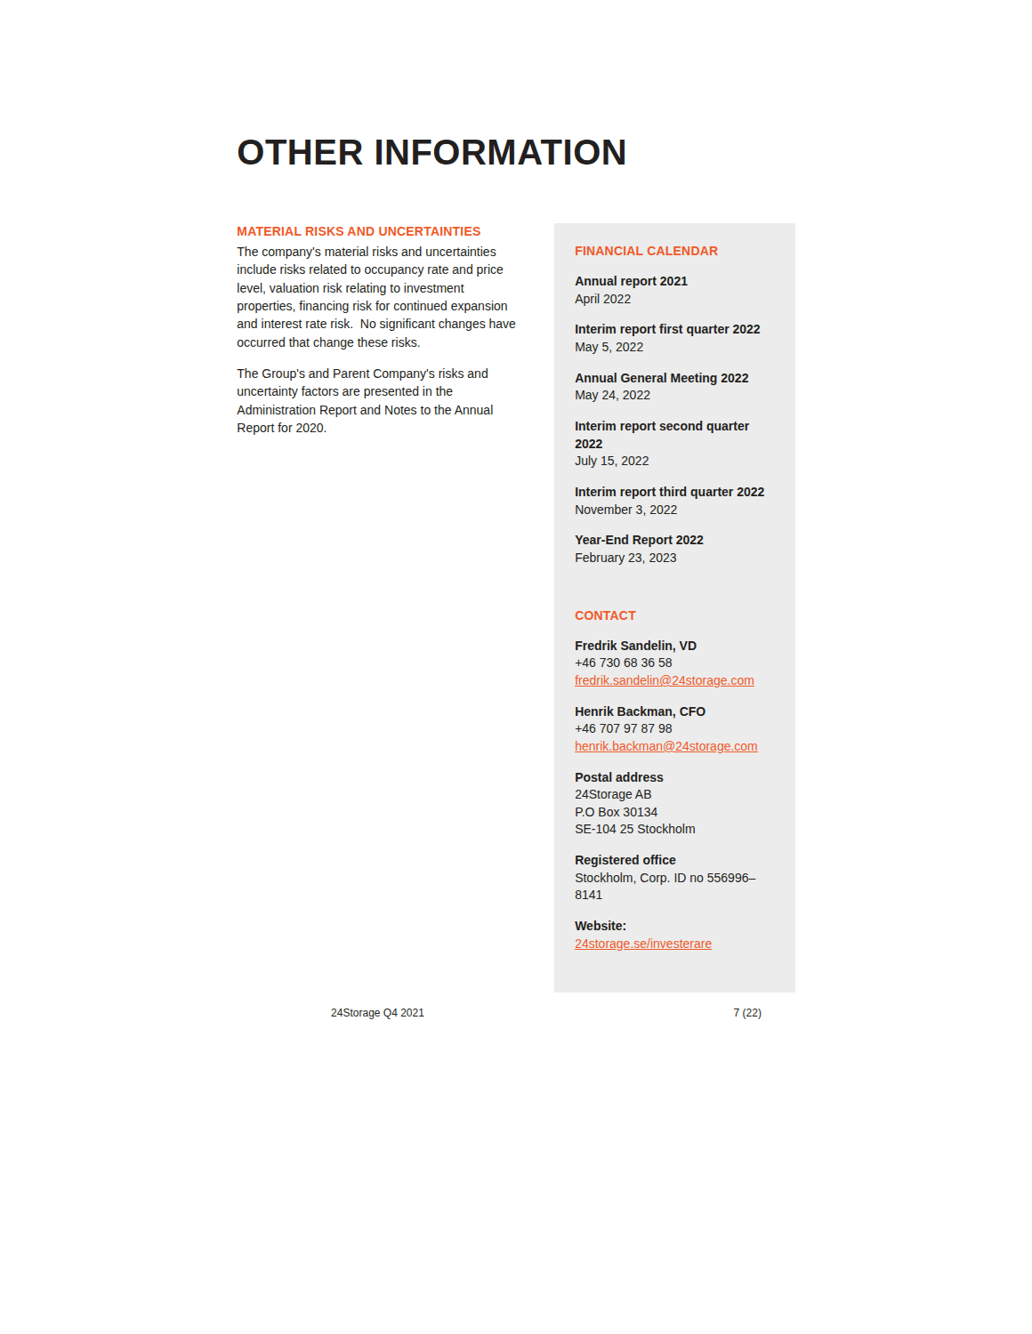Other information
Material risks and uncertainties
The company's material risks and uncertainties include risks related to occupancy rate and price level, valuation risk relating to investment properties, financing risk for continued expansion and interest rate risk. No significant changes have occurred that change these risks.
The Group's and Parent Company's risks and uncertainty factors are presented in the Administration Report and Notes to the Annual Report for 2020.
Financial calendar
Annual report 2021
April 2022
Interim report first quarter 2022
May 5, 2022
Annual General Meeting 2022
May 24, 2022
Interim report second quarter 2022
July 15, 2022
Interim report third quarter 2022
November 3, 2022
Year-End Report 2022
February 23, 2023
Contact
Fredrik Sandelin, VD
+46 730 68 36 58
fredrik.sandelin@24storage.com
Henrik Backman, CFO
+46 707 97 87 98
henrik.backman@24storage.com
Postal address
24Storage AB
P.O Box 30134
SE-104 25 Stockholm
Registered office
Stockholm, Corp. ID no 556996–8141
Website:
24storage.se/investerare
24Storage Q4 2021
7 (22)